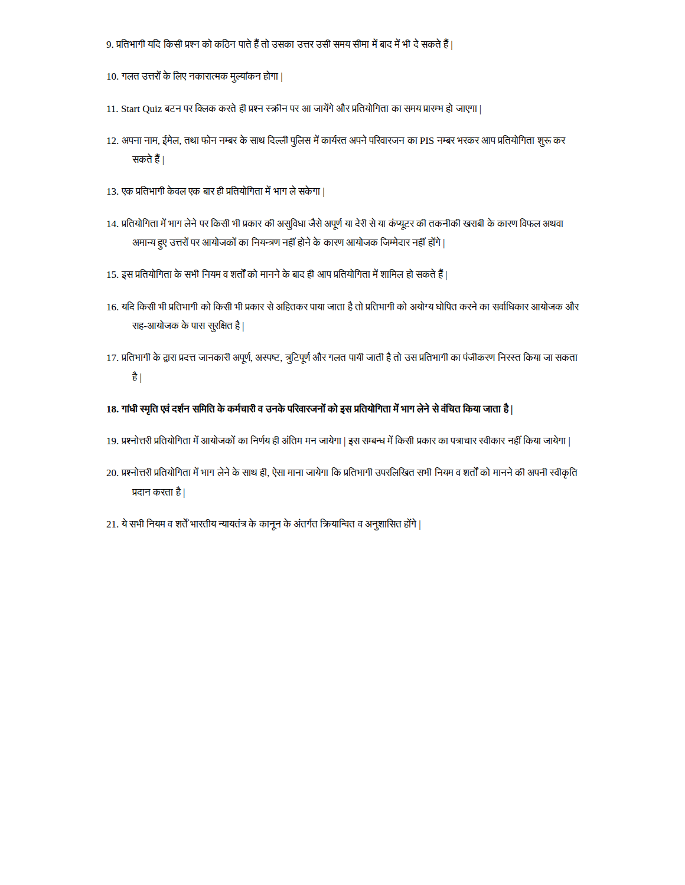9. प्रतिभागी यदि किसी प्रश्न को कठिन पाते हैं तो उसका उत्तर उसी समय सीमा में बाद में भी दे सकते हैं |
10. गलत उत्तरों के लिए नकारात्मक मुल्यांकन होगा |
11. Start Quiz बटन पर क्लिक करते ही प्रश्न स्क्रीन पर आ जायेंगे और प्रतियोगिता का समय प्रारम्भ हो जाएगा |
12. अपना नाम, ईमेल, तथा फोन नम्बर के साथ दिल्ली पुलिस में कार्यरत अपने परिवारजन का PIS नम्बर भरकर आप प्रतियोगिता शुरू कर सकते हैं |
13. एक प्रतिभागी केवल एक बार ही प्रतियोगिता में भाग ले सकेगा |
14. प्रतियोगिता में भाग लेने पर किसी भी प्रकार की असुविधा जैसे अपूर्ण या देरी से या कंप्यूटर की तकनीकी खराबी के कारण विफल अथवा अमान्य हुए उत्तरों पर आयोजकों का नियन्त्रण नहीं होने के कारण आयोजक जिम्मेदार नहीं होंगे |
15. इस प्रतियोगिता के सभी नियम व शर्तों को मानने के बाद ही आप प्रतियोगिता में शामिल हो सकते हैं |
16. यदि किसी भी प्रतिभागी को किसी भी प्रकार से अहितकर पाया जाता है तो प्रतिभागी को अयोग्य घोपित करने का सर्वाधिकार आयोजक और सह-आयोजक के पास सुरक्षित है |
17. प्रतिभागी के द्वारा प्रदत्त जानकारी अपूर्ण, अस्पष्ट, त्रुटिपूर्ण और गलत पायी जाती है तो उस प्रतिभागी का पंजीकरण निरस्त किया जा सकता है |
18. गांधी स्मृति एवं दर्शन समिति के कर्मचारी व उनके परिवारजनों को इस प्रतियोगिता में भाग लेने से वंचित किया जाता है |
19. प्रश्नोत्तरी प्रतियोगिता में आयोजकों का निर्णय ही अंतिम मन जायेगा | इस सम्बन्ध में किसी प्रकार का पत्राचार स्वीकार नहीं किया जायेगा |
20. प्रश्नोत्तरी प्रतियोगिता में भाग लेने के साथ ही, ऐसा माना जायेगा कि प्रतिभागी उपरलिखित सभी नियम व शर्तों को मानने की अपनी स्वीकृति प्रदान करता है |
21. ये सभी नियम व शर्तें भारतीय न्यायतंत्र के कानून के अंतर्गत क्रियान्वित व अनुशासित होंगे |